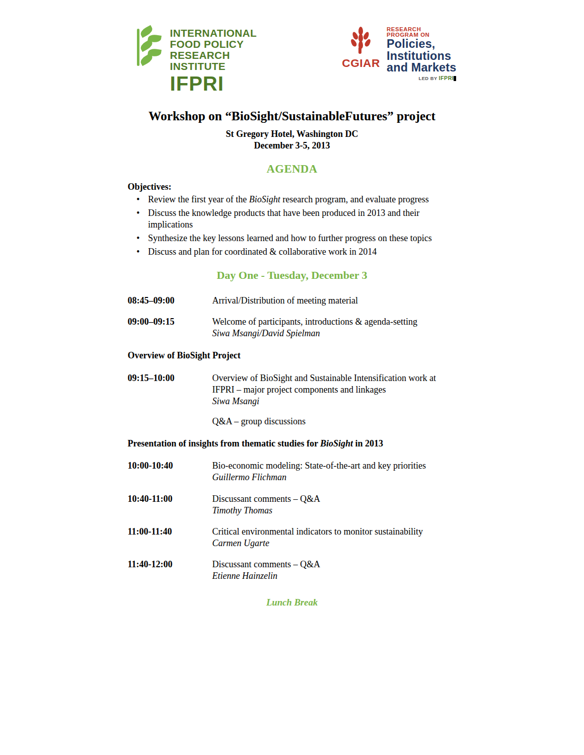International
Food Policy
Research
Institute IFPRI
CGIAR
Research
Program on
Policies, Institutions and Markets
LED BY IFPRI
Workshop on “BioSight/SustainableFutures” project
St Gregory Hotel, Washington DC
December 3-5, 2013
AGENDA
Objectives:
Review the first year of the BioSight research program, and evaluate progress
Discuss the knowledge products that have been produced in 2013 and their implications
Synthesize the key lessons learned and how to further progress on these topics
Discuss and plan for coordinated & collaborative work in 2014
Day One - Tuesday, December 3
| 08:45–09:00 | Arrival/Distribution of meeting material |
| 09:00–09:15 | Welcome of participants, introductions & agenda-setting Siwa Msangi/David Spielman |
Overview of BioSight Project
| 09:15–10:00 | Overview of BioSight and Sustainable Intensification work at IFPRI – major project components and linkages Siwa Msangi Q&A – group discussions |
Presentation of insights from thematic studies for BioSight in 2013
| 10:00-10:40 | Bio-economic modeling: State-of-the-art and key priorities Guillermo Flichman |
| 10:40-11:00 | Discussant comments – Q&A Timothy Thomas |
| 11:00-11:40 | Critical environmental indicators to monitor sustainability Carmen Ugarte |
| 11:40-12:00 | Discussant comments – Q&A Etienne Hainzelin |
Lunch Break